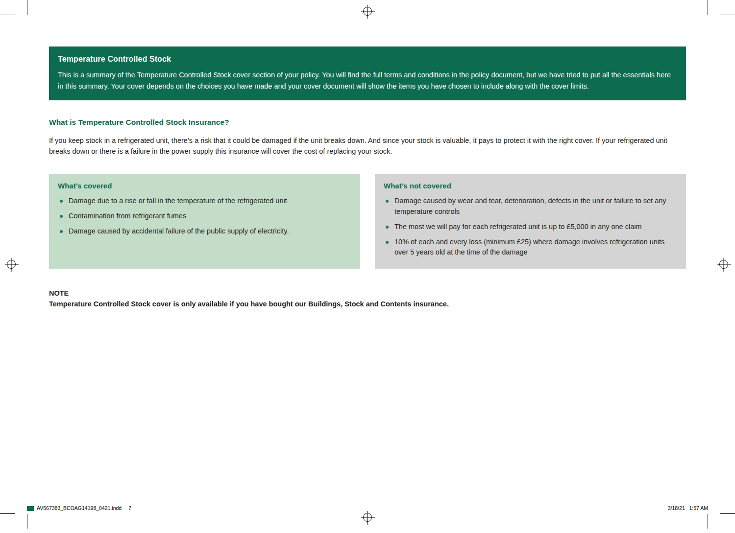Temperature Controlled Stock
This is a summary of the Temperature Controlled Stock cover section of your policy. You will find the full terms and conditions in the policy document, but we have tried to put all the essentials here in this summary. Your cover depends on the choices you have made and your cover document will show the items you have chosen to include along with the cover limits.
What is Temperature Controlled Stock Insurance?
If you keep stock in a refrigerated unit, there’s a risk that it could be damaged if the unit breaks down. And since your stock is valuable, it pays to protect it with the right cover. If your refrigerated unit breaks down or there is a failure in the power supply this insurance will cover the cost of replacing your stock.
What’s covered
Damage due to a rise or fall in the temperature of the refrigerated unit
Contamination from refrigerant fumes
Damage caused by accidental failure of the public supply of electricity.
What’s not covered
Damage caused by wear and tear, deterioration, defects in the unit or failure to set any temperature controls
The most we will pay for each refrigerated unit is up to £5,000 in any one claim
10% of each and every loss (minimum £25) where damage involves refrigeration units over 5 years old at the time of the damage
NOTE Temperature Controlled Stock cover is only available if you have bought our Buildings, Stock and Contents insurance.
AV567383_BCOAG14198_0421.indd7
3/18/21 1:57 AM